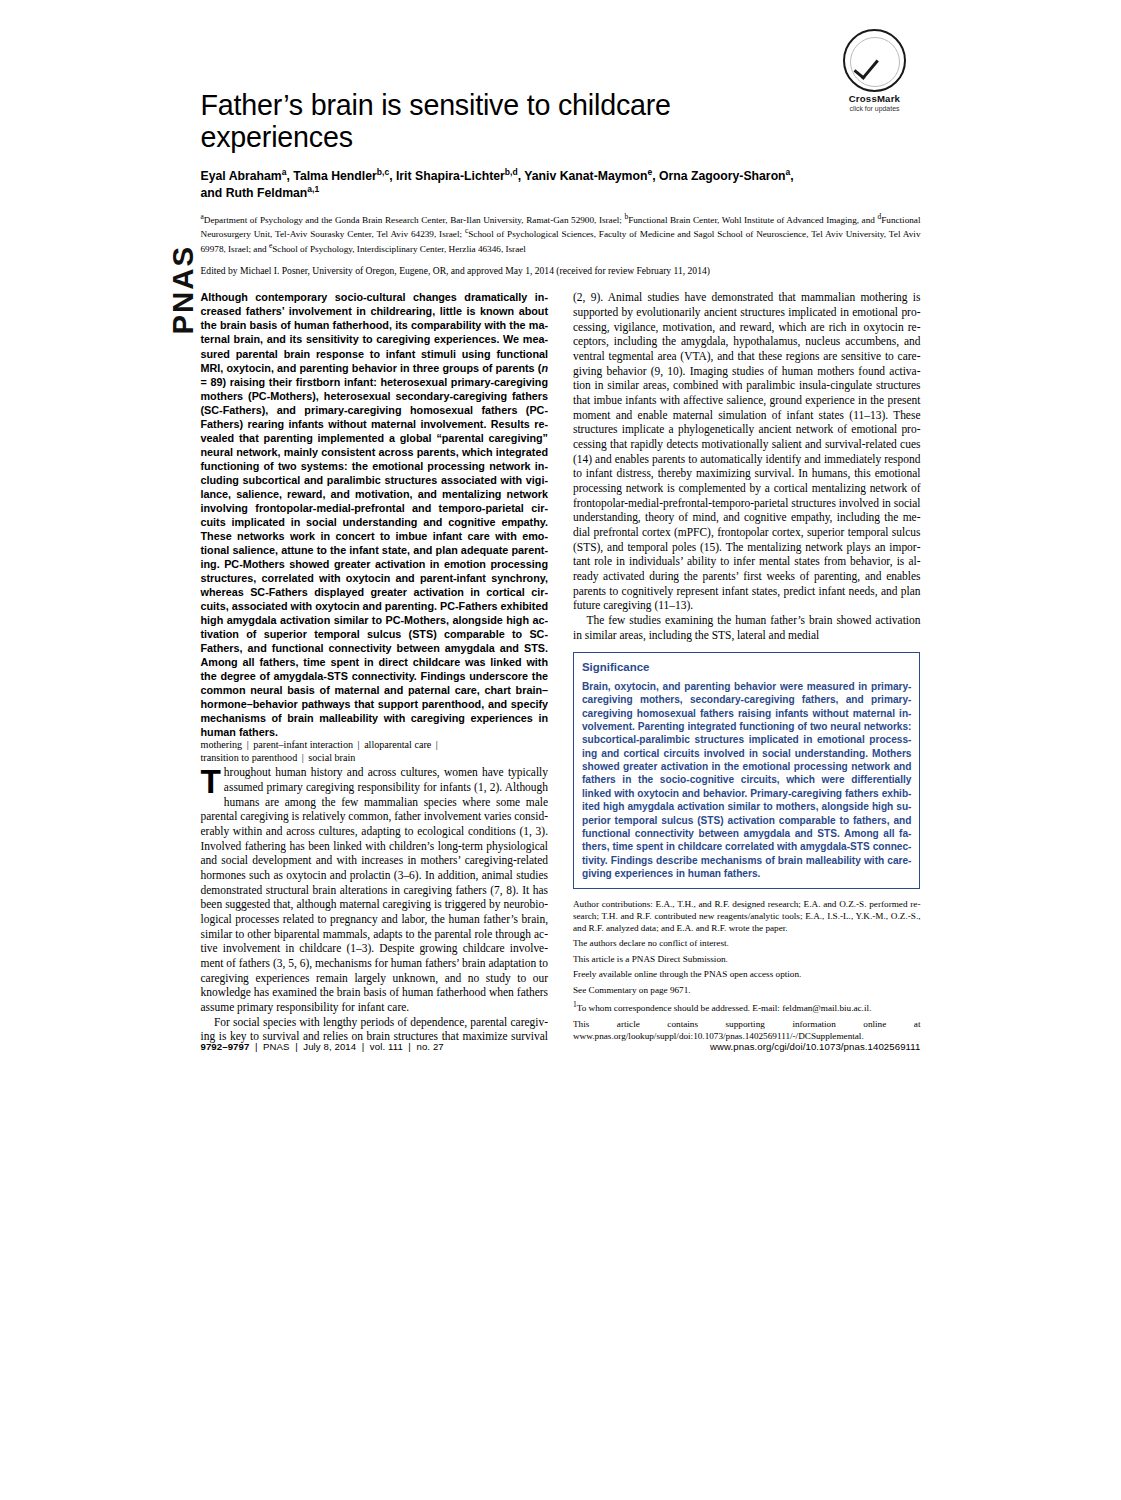CrossMark
click for updates
PNAS
Father’s brain is sensitive to childcare experiences
Eyal Abrahama, Talma Hendlerb,c, Irit Shapira-Lichterb,d, Yaniv Kanat-Maymone, Orna Zagoory-Sharona,
and Ruth Feldmana,1
aDepartment of Psychology and the Gonda Brain Research Center, Bar-Ilan University, Ramat-Gan 52900, Israel; bFunctional Brain Center, Wohl Institute of Advanced Imaging, and dFunctional Neurosurgery Unit, Tel-Aviv Sourasky Center, Tel Aviv 64239, Israel; cSchool of Psychological Sciences, Faculty of Medicine and Sagol School of Neuroscience, Tel Aviv University, Tel Aviv 69978, Israel; and eSchool of Psychology, Interdisciplinary Center, Herzlia 46346, Israel
Edited by Michael I. Posner, University of Oregon, Eugene, OR, and approved May 1, 2014 (received for review February 11, 2014)
Although contemporary socio-cultural changes dramatically increased fathers’ involvement in childrearing, little is known about the brain basis of human fatherhood, its comparability with the maternal brain, and its sensitivity to caregiving experiences. We measured parental brain response to infant stimuli using functional MRI, oxytocin, and parenting behavior in three groups of parents (n = 89) raising their firstborn infant: heterosexual primary-caregiving mothers (PC-Mothers), heterosexual secondary-caregiving fathers (SC-Fathers), and primary-caregiving homosexual fathers (PC-Fathers) rearing infants without maternal involvement. Results revealed that parenting implemented a global “parental caregiving” neural network, mainly consistent across parents, which integrated functioning of two systems: the emotional processing network including subcortical and paralimbic structures associated with vigilance, salience, reward, and motivation, and mentalizing network involving frontopolar-medial-prefrontal and temporo-parietal circuits implicated in social understanding and cognitive empathy. These networks work in concert to imbue infant care with emotional salience, attune to the infant state, and plan adequate parenting. PC-Mothers showed greater activation in emotion processing structures, correlated with oxytocin and parent-infant synchrony, whereas SC-Fathers displayed greater activation in cortical circuits, associated with oxytocin and parenting. PC-Fathers exhibited high amygdala activation similar to PC-Mothers, alongside high activation of superior temporal sulcus (STS) comparable to SC-Fathers, and functional connectivity between amygdala and STS. Among all fathers, time spent in direct childcare was linked with the degree of amygdala-STS connectivity. Findings underscore the common neural basis of maternal and paternal care, chart brain–hormone–behavior pathways that support parenthood, and specify mechanisms of brain malleability with caregiving experiences in human fathers.
mothering | parent–infant interaction | alloparental care |
transition to parenthood | social brain
Throughout human history and across cultures, women have typically assumed primary caregiving responsibility for infants (1, 2). Although humans are among the few mammalian species where some male parental caregiving is relatively common, father involvement varies considerably within and across cultures, adapting to ecological conditions (1, 3). Involved fathering has been linked with children’s long-term physiological and social development and with increases in mothers’ caregiving-related hormones such as oxytocin and prolactin (3–6). In addition, animal studies demonstrated structural brain alterations in caregiving fathers (7, 8). It has been suggested that, although maternal caregiving is triggered by neurobiological processes related to pregnancy and labor, the human father’s brain, similar to other biparental mammals, adapts to the parental role through active involvement in childcare (1–3). Despite growing childcare involvement of fathers (3, 5, 6), mechanisms for human fathers’ brain adaptation to caregiving experiences remain largely unknown, and no study to our knowledge has examined the brain basis of human fatherhood when fathers assume primary responsibility for infant care.
For social species with lengthy periods of dependence, parental caregiving is key to survival and relies on brain structures that maximize survival (2, 9). Animal studies have demonstrated that mammalian mothering is supported by evolutionarily ancient structures implicated in emotional processing, vigilance, motivation, and reward, which are rich in oxytocin receptors, including the amygdala, hypothalamus, nucleus accumbens, and ventral tegmental area (VTA), and that these regions are sensitive to caregiving behavior (9, 10). Imaging studies of human mothers found activation in similar areas, combined with paralimbic insula-cingulate structures that imbue infants with affective salience, ground experience in the present moment and enable maternal simulation of infant states (11–13). These structures implicate a phylogenetically ancient network of emotional processing that rapidly detects motivationally salient and survival-related cues (14) and enables parents to automatically identify and immediately respond to infant distress, thereby maximizing survival. In humans, this emotional processing network is complemented by a cortical mentalizing network of frontopolar-medial-prefrontal-temporo-parietal structures involved in social understanding, theory of mind, and cognitive empathy, including the medial prefrontal cortex (mPFC), frontopolar cortex, superior temporal sulcus (STS), and temporal poles (15). The mentalizing network plays an important role in individuals’ ability to infer mental states from behavior, is already activated during the parents’ first weeks of parenting, and enables parents to cognitively represent infant states, predict infant needs, and plan future caregiving (11–13).
The few studies examining the human father’s brain showed activation in similar areas, including the STS, lateral and medial
Significance
Brain, oxytocin, and parenting behavior were measured in primary-caregiving mothers, secondary-caregiving fathers, and primary-caregiving homosexual fathers raising infants without maternal involvement. Parenting integrated functioning of two neural networks: subcortical-paralimbic structures implicated in emotional processing and cortical circuits involved in social understanding. Mothers showed greater activation in the emotional processing network and fathers in the socio-cognitive circuits, which were differentially linked with oxytocin and behavior. Primary-caregiving fathers exhibited high amygdala activation similar to mothers, alongside high superior temporal sulcus (STS) activation comparable to fathers, and functional connectivity between amygdala and STS. Among all fathers, time spent in childcare correlated with amygdala-STS connectivity. Findings describe mechanisms of brain malleability with caregiving experiences in human fathers.
Author contributions: E.A., T.H., and R.F. designed research; E.A. and O.Z.-S. performed research; T.H. and R.F. contributed new reagents/analytic tools; E.A., I.S.-L., Y.K.-M., O.Z.-S., and R.F. analyzed data; and E.A. and R.F. wrote the paper.
The authors declare no conflict of interest.
This article is a PNAS Direct Submission.
Freely available online through the PNAS open access option.
See Commentary on page 9671.
1To whom correspondence should be addressed. E-mail: feldman@mail.biu.ac.il.
This article contains supporting information online at www.pnas.org/lookup/suppl/doi:10.1073/pnas.1402569111/-/DCSupplemental.
9792–9797 | PNAS | July 8, 2014 | vol. 111 | no. 27
www.pnas.org/cgi/doi/10.1073/pnas.1402569111